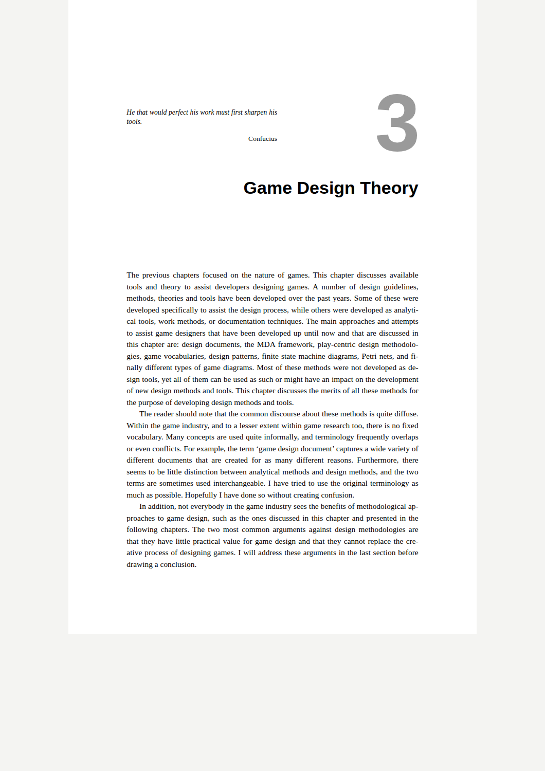3
He that would perfect his work must first sharpen his tools. Confucius
Game Design Theory
The previous chapters focused on the nature of games. This chapter discusses available tools and theory to assist developers designing games. A number of design guidelines, methods, theories and tools have been developed over the past years. Some of these were developed specifically to assist the design process, while others were developed as analytical tools, work methods, or documentation techniques. The main approaches and attempts to assist game designers that have been developed up until now and that are discussed in this chapter are: design documents, the MDA framework, play-centric design methodologies, game vocabularies, design patterns, finite state machine diagrams, Petri nets, and finally different types of game diagrams. Most of these methods were not developed as design tools, yet all of them can be used as such or might have an impact on the development of new design methods and tools. This chapter discusses the merits of all these methods for the purpose of developing design methods and tools.
The reader should note that the common discourse about these methods is quite diffuse. Within the game industry, and to a lesser extent within game research too, there is no fixed vocabulary. Many concepts are used quite informally, and terminology frequently overlaps or even conflicts. For example, the term ‘game design document’ captures a wide variety of different documents that are created for as many different reasons. Furthermore, there seems to be little distinction between analytical methods and design methods, and the two terms are sometimes used interchangeable. I have tried to use the original terminology as much as possible. Hopefully I have done so without creating confusion.
In addition, not everybody in the game industry sees the benefits of methodological approaches to game design, such as the ones discussed in this chapter and presented in the following chapters. The two most common arguments against design methodologies are that they have little practical value for game design and that they cannot replace the creative process of designing games. I will address these arguments in the last section before drawing a conclusion.